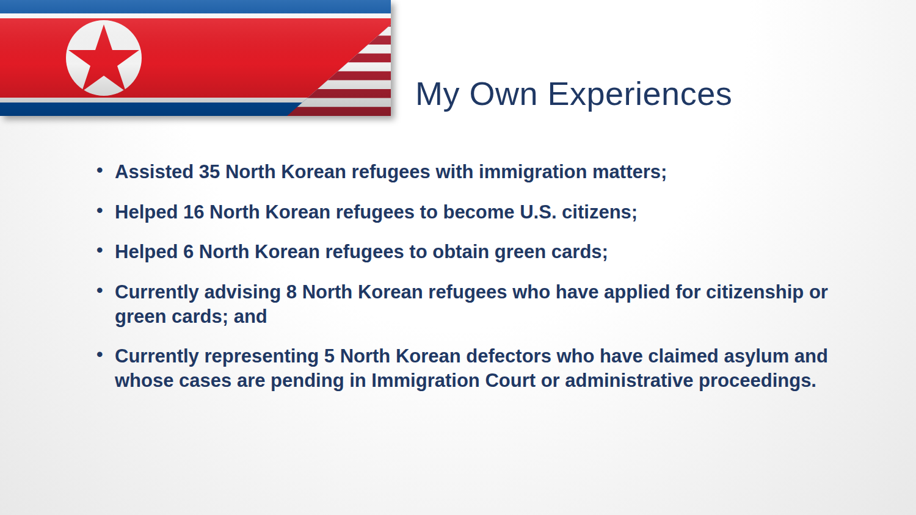My Own Experiences
Assisted 35 North Korean refugees with immigration matters;
Helped 16 North Korean refugees to become U.S. citizens;
Helped 6 North Korean refugees to obtain green cards;
Currently advising 8 North Korean refugees who have applied for citizenship or green cards; and
Currently representing 5 North Korean defectors who have claimed asylum and whose cases are pending in Immigration Court or administrative proceedings.